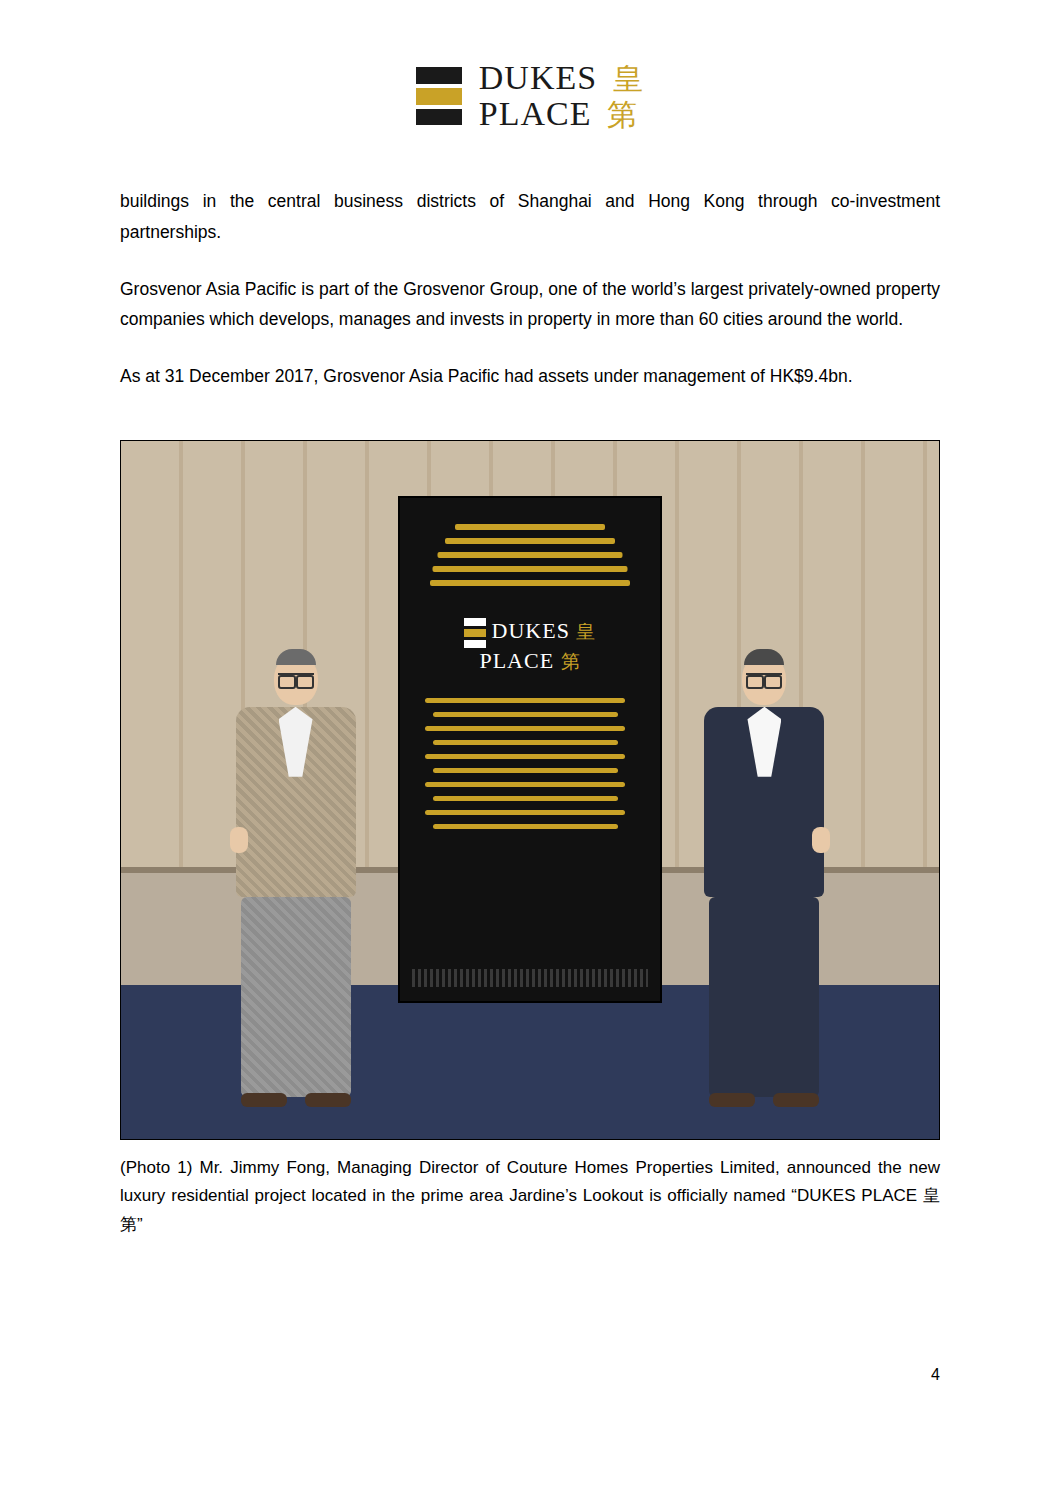DUKES 皇
PLACE 第
buildings in the central business districts of Shanghai and Hong Kong through co-investment partnerships.
Grosvenor Asia Pacific is part of the Grosvenor Group, one of the world’s largest privately-owned property companies which develops, manages and invests in property in more than 60 cities around the world.
As at 31 December 2017, Grosvenor Asia Pacific had assets under management of HK$9.4bn.
DUKES 皇
PLACE 第
(Photo 1) Mr. Jimmy Fong, Managing Director of Couture Homes Properties Limited, announced the new luxury residential project located in the prime area Jardine’s Lookout is officially named “DUKES PLACE 皇第”
4